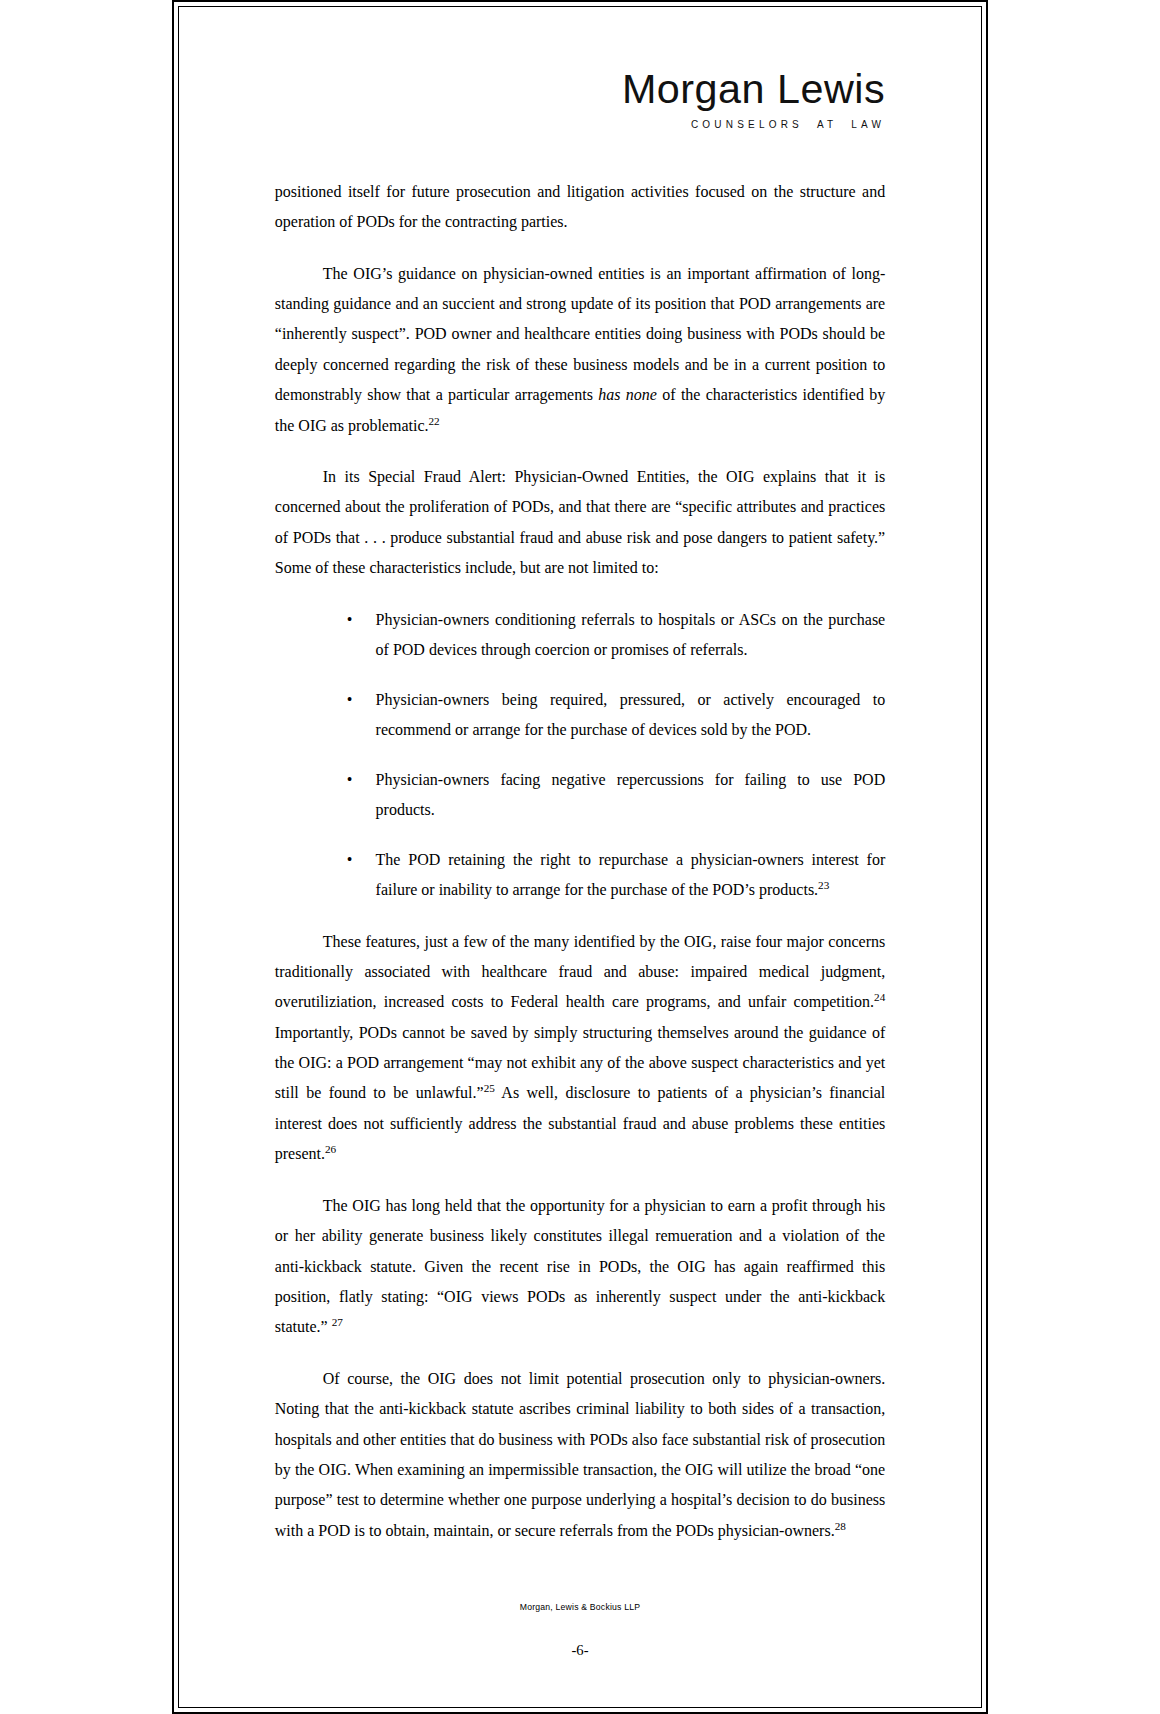Morgan Lewis
COUNSELORS AT LAW
positioned itself for future prosecution and litigation activities focused on the structure and operation of PODs for the contracting parties.
The OIG’s guidance on physician-owned entities is an important affirmation of long-standing guidance and an succient and strong update of its position that POD arrangements are “inherently suspect”. POD owner and healthcare entities doing business with PODs should be deeply concerned regarding the risk of these business models and be in a current position to demonstrably show that a particular arragements has none of the characteristics identified by the OIG as problematic.22
In its Special Fraud Alert: Physician-Owned Entities, the OIG explains that it is concerned about the proliferation of PODs, and that there are “specific attributes and practices of PODs that . . . produce substantial fraud and abuse risk and pose dangers to patient safety.” Some of these characteristics include, but are not limited to:
Physician-owners conditioning referrals to hospitals or ASCs on the purchase of POD devices through coercion or promises of referrals.
Physician-owners being required, pressured, or actively encouraged to recommend or arrange for the purchase of devices sold by the POD.
Physician-owners facing negative repercussions for failing to use POD products.
The POD retaining the right to repurchase a physician-owners interest for failure or inability to arrange for the purchase of the POD’s products.23
These features, just a few of the many identified by the OIG, raise four major concerns traditionally associated with healthcare fraud and abuse: impaired medical judgment, overutiliziation, increased costs to Federal health care programs, and unfair competition.24 Importantly, PODs cannot be saved by simply structuring themselves around the guidance of the OIG: a POD arrangement “may not exhibit any of the above suspect characteristics and yet still be found to be unlawful.”25 As well, disclosure to patients of a physician’s financial interest does not sufficiently address the substantial fraud and abuse problems these entities present.26
The OIG has long held that the opportunity for a physician to earn a profit through his or her ability generate business likely constitutes illegal remueration and a violation of the anti-kickback statute. Given the recent rise in PODs, the OIG has again reaffirmed this position, flatly stating: “OIG views PODs as inherently suspect under the anti-kickback statute.” 27
Of course, the OIG does not limit potential prosecution only to physician-owners. Noting that the anti-kickback statute ascribes criminal liability to both sides of a transaction, hospitals and other entities that do business with PODs also face substantial risk of prosecution by the OIG. When examining an impermissible transaction, the OIG will utilize the broad “one purpose” test to determine whether one purpose underlying a hospital’s decision to do business with a POD is to obtain, maintain, or secure referrals from the PODs physician-owners.28
Morgan, Lewis & Bockius LLP
-6-